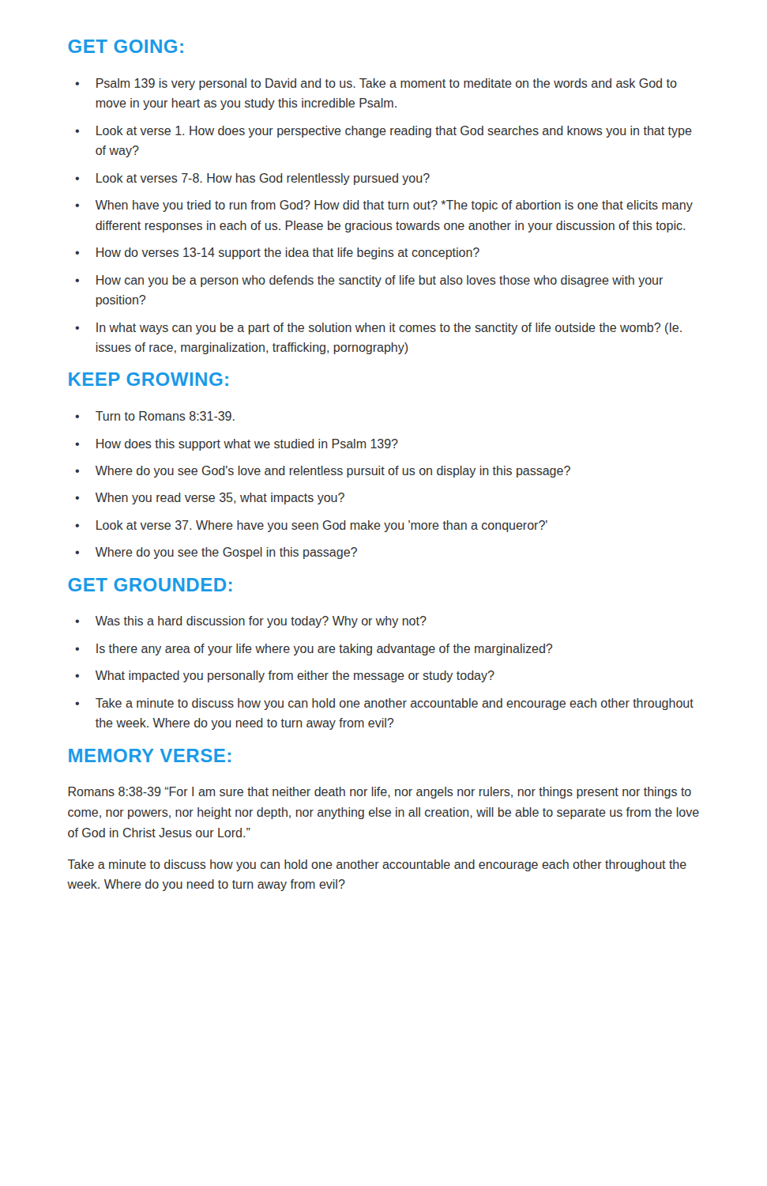Get Going:
Psalm 139 is very personal to David and to us. Take a moment to meditate on the words and ask God to move in your heart as you study this incredible Psalm.
Look at verse 1. How does your perspective change reading that God searches and knows you in that type of way?
Look at verses 7-8. How has God relentlessly pursued you?
When have you tried to run from God? How did that turn out? *The topic of abortion is one that elicits many different responses in each of us. Please be gracious towards one another in your discussion of this topic.
How do verses 13-14 support the idea that life begins at conception?
How can you be a person who defends the sanctity of life but also loves those who disagree with your position?
In what ways can you be a part of the solution when it comes to the sanctity of life outside the womb? (Ie. issues of race, marginalization, trafficking, pornography)
Keep Growing:
Turn to Romans 8:31-39.
How does this support what we studied in Psalm 139?
Where do you see God's love and relentless pursuit of us on display in this passage?
When you read verse 35, what impacts you?
Look at verse 37. Where have you seen God make you 'more than a conqueror?'
Where do you see the Gospel in this passage?
Get Grounded:
Was this a hard discussion for you today? Why or why not?
Is there any area of your life where you are taking advantage of the marginalized?
What impacted you personally from either the message or study today?
Take a minute to discuss how you can hold one another accountable and encourage each other throughout the week. Where do you need to turn away from evil?
Memory Verse:
Romans 8:38-39 “For I am sure that neither death nor life, nor angels nor rulers, nor things present nor things to come, nor powers, nor height nor depth, nor anything else in all creation, will be able to separate us from the love of God in Christ Jesus our Lord.”
Take a minute to discuss how you can hold one another accountable and encourage each other throughout the week. Where do you need to turn away from evil?